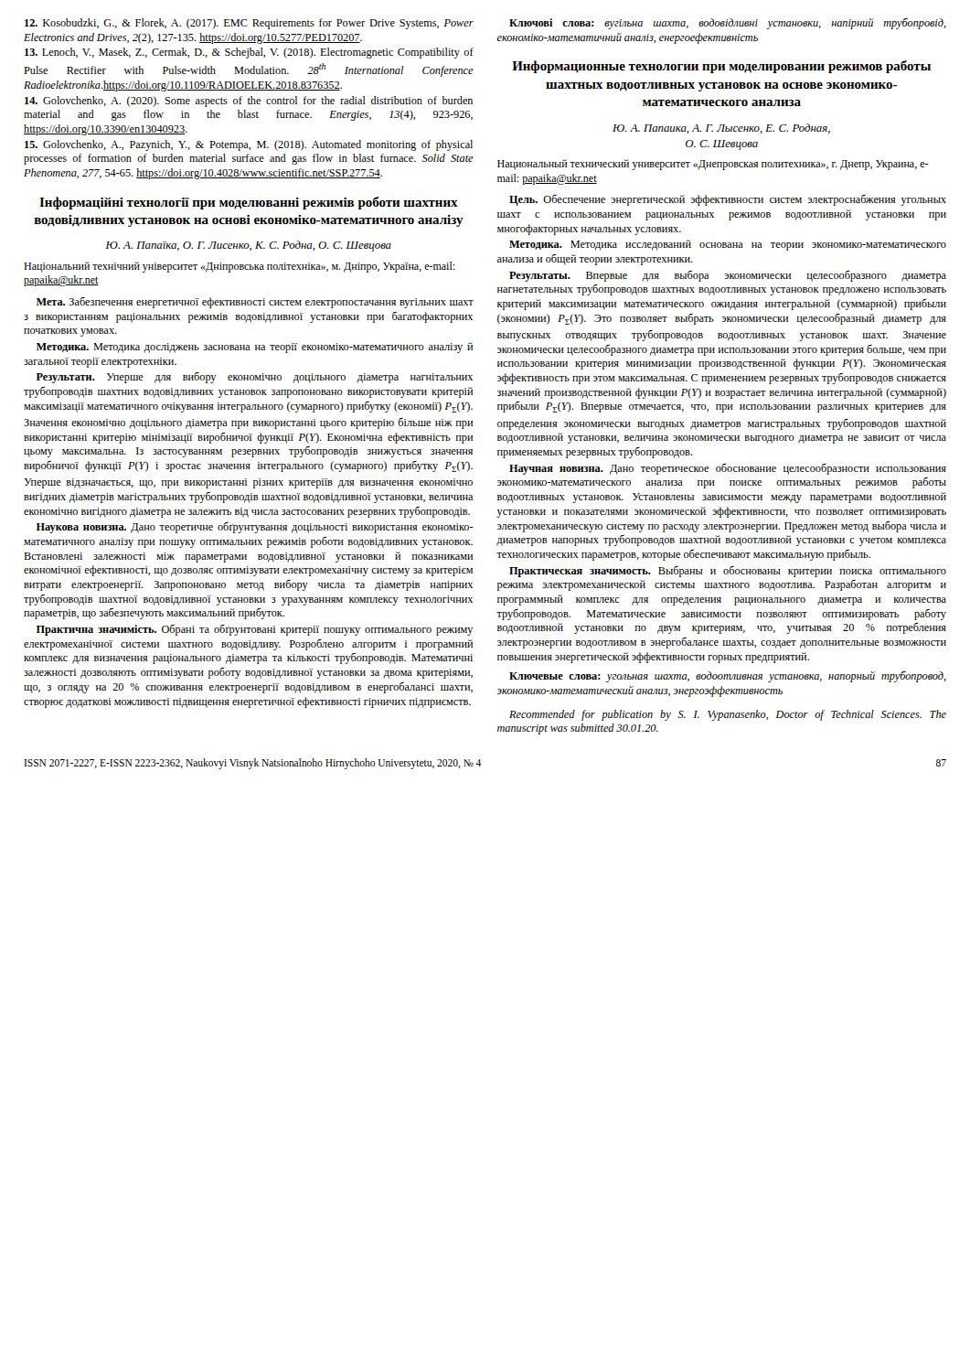12. Kosobudzki, G., & Florek, A. (2017). EMC Requirements for Power Drive Systems, Power Electronics and Drives, 2(2), 127-135. https://doi.org/10.5277/PED170207.
13. Lenoch, V., Masek, Z., Cermak, D., & Schejbal, V. (2018). Electromagnetic Compatibility of Pulse Rectifier with Pulse-width Modulation. 28th International Conference Radioelektronika.https://doi.org/10.1109/RADIOELEK.2018.8376352.
14. Golovchenko, A. (2020). Some aspects of the control for the radial distribution of burden material and gas flow in the blast furnace. Energies, 13(4), 923-926, https://doi.org/10.3390/en13040923.
15. Golovchenko, A., Pazynich, Y., & Potempa, M. (2018). Automated monitoring of physical processes of formation of burden material surface and gas flow in blast furnace. Solid State Phenomena, 277, 54-65. https://doi.org/10.4028/www.scientific.net/SSP.277.54.
Інформаційні технології при моделюванні режимів роботи шахтних водовідливних установок на основі економіко-математичного аналізу
Ю. А. Папаїка, О. Г. Лисенко, К. С. Родна, О. С. Шевцова
Національний технічний університет «Дніпровська політехніка», м. Дніпро, Україна, e-mail: papaika@ukr.net
Мета. Забезпечення енергетичної ефективності систем електропостачання вугільних шахт з використанням раціональних режимів водовідливної установки при багатофакторних початкових умовах.
Методика. Методика досліджень заснована на теорії економіко-математичного аналізу й загальної теорії електротехніки.
Результати. Уперше для вибору економічно доцільного діаметра нагнітальних трубопроводів шахтних водовідливних установок запропоновано використовувати критерій максимізації математичного очікування інтегрального (сумарного) прибутку (економії) PΣ(Y). Значення економічно доцільного діаметра при використанні цього критерію більше ніж при використанні критерію мінімізації виробничої функції P(Y). Економічна ефективність при цьому максимальна. Із застосуванням резервних трубопроводів знижується значення виробничої функції P(Y) і зростає значення інтегрального (сумарного) прибутку PΣ(Y). Уперше відзначається, що, при використанні різних критеріїв для визначення економічно вигідних діаметрів магістральних трубопроводів шахтної водовідливної установки, величина економічно вигідного діаметра не залежить від числа застосованих резервних трубопроводів.
Наукова новизна. Дано теоретичне обґрунтування доцільності використання економіко-математичного аналізу при пошуку оптимальних режимів роботи водовідливних установок. Встановлені залежності між параметрами водовідливної установки й показниками економічної ефективності, що дозволяє оптимізувати електромеханічну систему за критерієм витрати електроенергії. Запропоновано метод вибору числа та діаметрів напірних трубопроводів шахтної водовідливної установки з урахуванням комплексу технологічних параметрів, що забезпечують максимальний прибуток.
Практична значимість. Обрані та обґрунтовані критерії пошуку оптимального режиму електромеханічної системи шахтного водовідливу. Розроблено алгоритм і програмний комплекс для визначення раціонального діаметра та кількості трубопроводів. Математичні залежності дозволяють оптимізувати роботу водовідливної установки за двома критеріями, що, з огляду на 20 % споживання електроенергії водовідливом в енергобалансі шахти, створює додаткові можливості підвищення енергетичної ефективності гірничих підприємств.
Ключові слова: вугільна шахта, водовідливні установки, напірний трубопровід, економіко-математичний аналіз, енергоефективність
Информационные технологии при моделировании режимов работы шахтных водоотливных установок на основе экономико-математического анализа
Ю. А. Папаика, А. Г. Лысенко, Е. С. Родная,
О. С. Шевцова
Национальный технический университет «Днепровская политехника», г. Днепр, Украина, e-mail: papaika@ukr.net
Цель. Обеспечение энергетической эффективности систем электроснабжения угольных шахт с использованием рациональных режимов водоотливной установки при многофакторных начальных условиях.
Методика. Методика исследований основана на теории экономико-математического анализа и общей теории электротехники.
Результаты. Впервые для выбора экономически целесообразного диаметра нагнетательных трубопроводов шахтных водоотливных установок предложено использовать критерий максимизации математического ожидания интегральной (суммарной) прибыли (экономии) PΣ(Y). Это позволяет выбрать экономически целесообразный диаметр для выпускных отводящих трубопроводов водоотливных установок шахт. Значение экономически целесообразного диаметра при использовании этого критерия больше, чем при использовании критерия минимизации производственной функции P(Y). Экономическая эффективность при этом максимальная. С применением резервных трубопроводов снижается значений производственной функции P(Y) и возрастает величина интегральной (суммарной) прибыли PΣ(Y). Впервые отмечается, что, при использовании различных критериев для определения экономически выгодных диаметров магистральных трубопроводов шахтной водоотливной установки, величина экономически выгодного диаметра не зависит от числа применяемых резервных трубопроводов.
Научная новизна. Дано теоретическое обоснование целесообразности использования экономико-математического анализа при поиске оптимальных режимов работы водоотливных установок. Установлены зависимости между параметрами водоотливной установки и показателями экономической эффективности, что позволяет оптимизировать электромеханическую систему по расходу электроэнергии. Предложен метод выбора числа и диаметров напорных трубопроводов шахтной водоотливной установки с учетом комплекса технологических параметров, которые обеспечивают максимальную прибыль.
Практическая значимость. Выбраны и обоснованы критерии поиска оптимального режима электромеханической системы шахтного водоотлива. Разработан алгоритм и программный комплекс для определения рационального диаметра и количества трубопроводов. Математические зависимости позволяют оптимизировать работу водоотливной установки по двум критериям, что, учитывая 20 % потребления электроэнергии водоотливом в энергобалансе шахты, создает дополнительные возможности повышения энергетической эффективности горных предприятий.
Ключевые слова: угольная шахта, водоотливная установка, напорный трубопровод, экономико-математический анализ, энергоэффективность
Recommended for publication by S. I. Vypanasenko, Doctor of Technical Sciences. The manuscript was submitted 30.01.20.
ISSN 2071-2227, E-ISSN 2223-2362, Naukovyi Visnyk Natsionalnoho Hirnychoho Universytetu, 2020, № 4 87